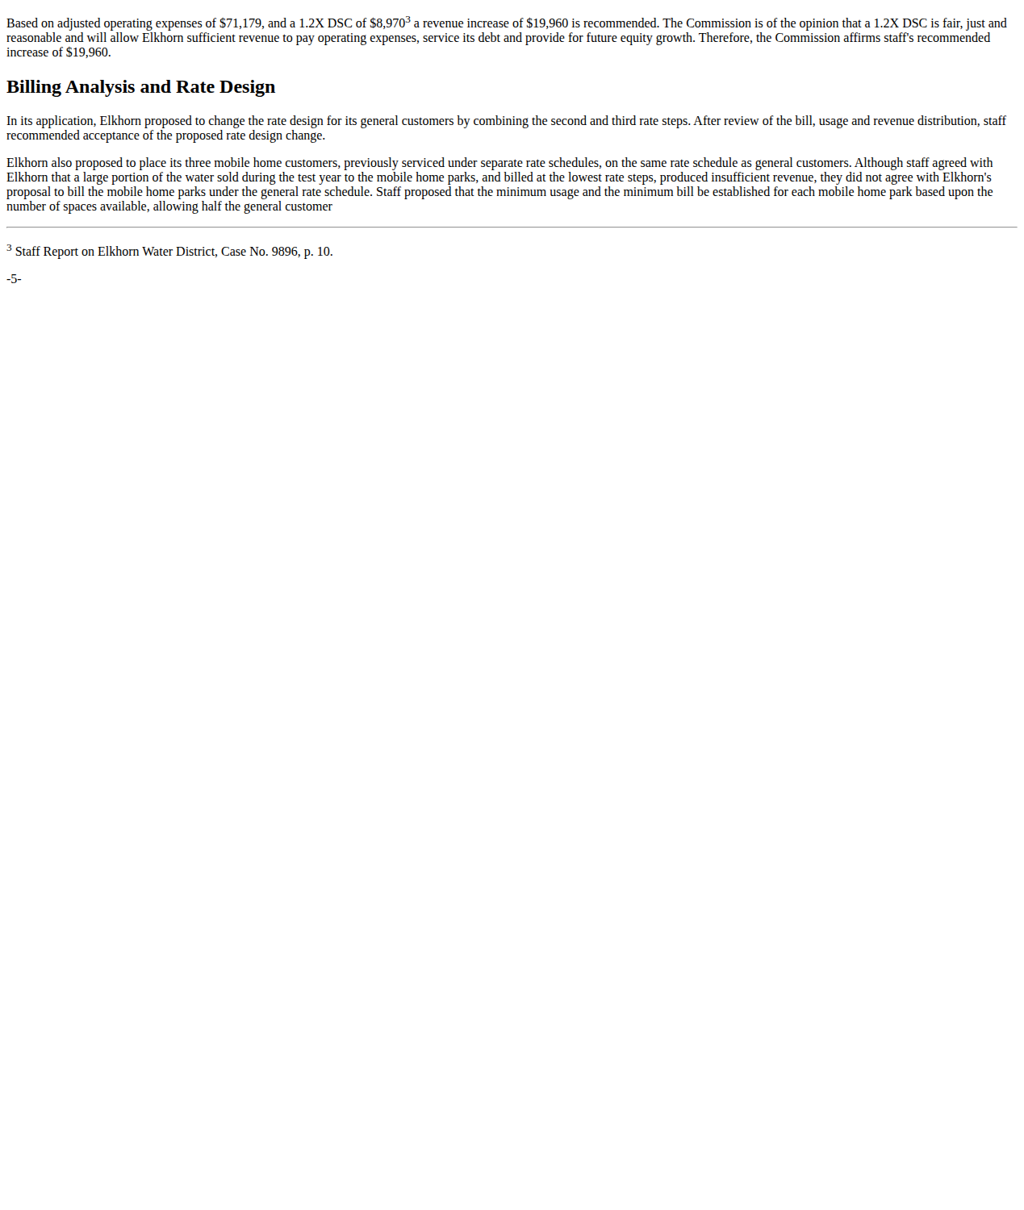Based on adjusted operating expenses of $71,179, and a 1.2X DSC of $8,9703 a revenue increase of $19,960 is recommended. The Commission is of the opinion that a 1.2X DSC is fair, just and reasonable and will allow Elkhorn sufficient revenue to pay operating expenses, service its debt and provide for future equity growth. Therefore, the Commission affirms staff's recommended increase of $19,960.
Billing Analysis and Rate Design
In its application, Elkhorn proposed to change the rate design for its general customers by combining the second and third rate steps. After review of the bill, usage and revenue distribution, staff recommended acceptance of the proposed rate design change.
Elkhorn also proposed to place its three mobile home customers, previously serviced under separate rate schedules, on the same rate schedule as general customers. Although staff agreed with Elkhorn that a large portion of the water sold during the test year to the mobile home parks, and billed at the lowest rate steps, produced insufficient revenue, they did not agree with Elkhorn's proposal to bill the mobile home parks under the general rate schedule. Staff proposed that the minimum usage and the minimum bill be established for each mobile home park based upon the number of spaces available, allowing half the general customer
3 Staff Report on Elkhorn Water District, Case No. 9896, p. 10.
-5-